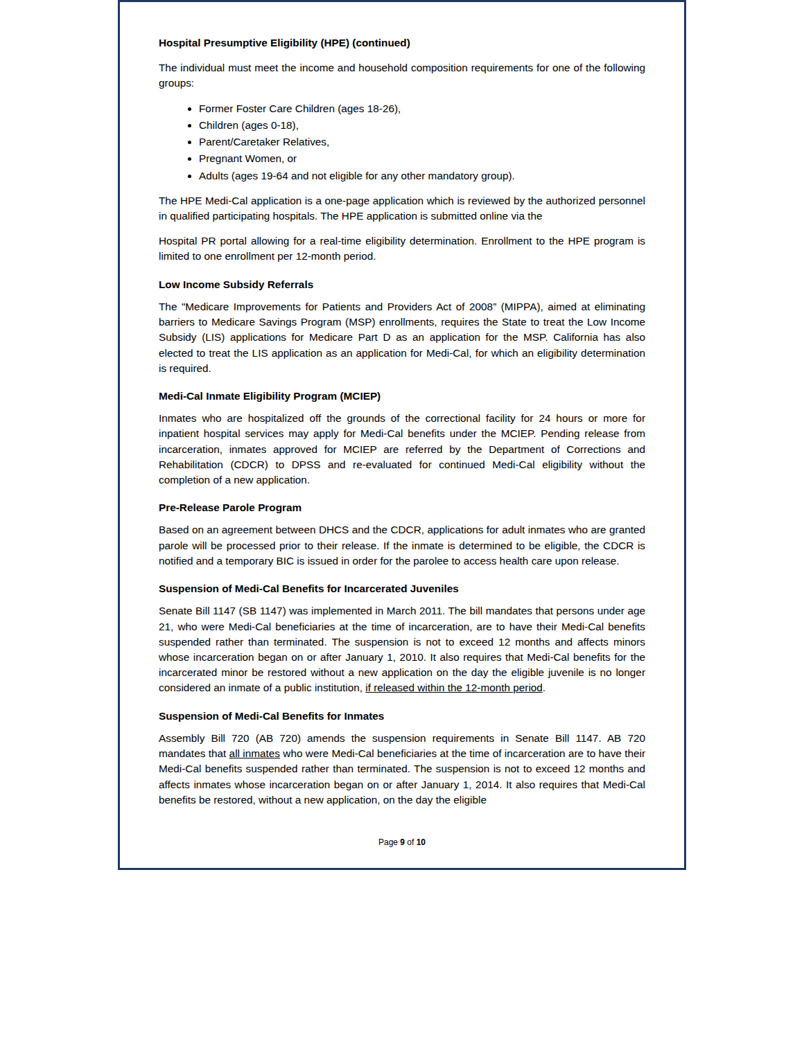Hospital Presumptive Eligibility (HPE) (continued)
The individual must meet the income and household composition requirements for one of the following groups:
Former Foster Care Children (ages 18-26),
Children (ages 0-18),
Parent/Caretaker Relatives,
Pregnant Women, or
Adults (ages 19-64 and not eligible for any other mandatory group).
The HPE Medi-Cal application is a one-page application which is reviewed by the authorized personnel in qualified participating hospitals. The HPE application is submitted online via the
Hospital PR portal allowing for a real-time eligibility determination. Enrollment to the HPE program is limited to one enrollment per 12-month period.
Low Income Subsidy Referrals
The "Medicare Improvements for Patients and Providers Act of 2008” (MIPPA), aimed at eliminating barriers to Medicare Savings Program (MSP) enrollments, requires the State to treat the Low Income Subsidy (LIS) applications for Medicare Part D as an application for the MSP. California has also elected to treat the LIS application as an application for Medi-Cal, for which an eligibility determination is required.
Medi-Cal Inmate Eligibility Program (MCIEP)
Inmates who are hospitalized off the grounds of the correctional facility for 24 hours or more for inpatient hospital services may apply for Medi-Cal benefits under the MCIEP. Pending release from incarceration, inmates approved for MCIEP are referred by the Department of Corrections and Rehabilitation (CDCR) to DPSS and re-evaluated for continued Medi-Cal eligibility without the completion of a new application.
Pre-Release Parole Program
Based on an agreement between DHCS and the CDCR, applications for adult inmates who are granted parole will be processed prior to their release. If the inmate is determined to be eligible, the CDCR is notified and a temporary BIC is issued in order for the parolee to access health care upon release.
Suspension of Medi-Cal Benefits for Incarcerated Juveniles
Senate Bill 1147 (SB 1147) was implemented in March 2011. The bill mandates that persons under age 21, who were Medi-Cal beneficiaries at the time of incarceration, are to have their Medi-Cal benefits suspended rather than terminated. The suspension is not to exceed 12 months and affects minors whose incarceration began on or after January 1, 2010. It also requires that Medi-Cal benefits for the incarcerated minor be restored without a new application on the day the eligible juvenile is no longer considered an inmate of a public institution, if released within the 12-month period.
Suspension of Medi-Cal Benefits for Inmates
Assembly Bill 720 (AB 720) amends the suspension requirements in Senate Bill 1147. AB 720 mandates that all inmates who were Medi-Cal beneficiaries at the time of incarceration are to have their Medi-Cal benefits suspended rather than terminated. The suspension is not to exceed 12 months and affects inmates whose incarceration began on or after January 1, 2014. It also requires that Medi-Cal benefits be restored, without a new application, on the day the eligible
Page 9 of 10